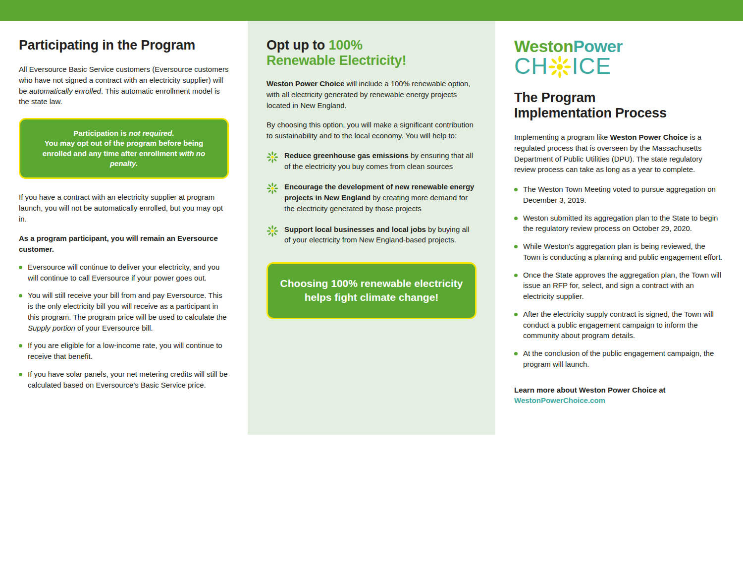Participating in the Program
All Eversource Basic Service customers (Eversource customers who have not signed a contract with an electricity supplier) will be automatically enrolled. This automatic enrollment model is the state law.
Participation is not required.
You may opt out of the program before being enrolled and any time after enrollment with no penalty.
If you have a contract with an electricity supplier at program launch, you will not be automatically enrolled, but you may opt in.
As a program participant, you will remain an Eversource customer.
Eversource will continue to deliver your electricity, and you will continue to call Eversource if your power goes out.
You will still receive your bill from and pay Eversource. This is the only electricity bill you will receive as a participant in this program. The program price will be used to calculate the Supply portion of your Eversource bill.
If you are eligible for a low-income rate, you will continue to receive that benefit.
If you have solar panels, your net metering credits will still be calculated based on Eversource's Basic Service price.
Opt up to 100%
Renewable Electricity!
Weston Power Choice will include a 100% renewable option, with all electricity generated by renewable energy projects located in New England.
By choosing this option, you will make a significant contribution to sustainability and to the local economy. You will help to:
Reduce greenhouse gas emissions by ensuring that all of the electricity you buy comes from clean sources
Encourage the development of new renewable energy projects in New England by creating more demand for the electricity generated by those projects
Support local businesses and local jobs by buying all of your electricity from New England-based projects.
Choosing 100% renewable electricity helps fight climate change!
Weston Power
CH ICE
The Program
Implementation Process
Implementing a program like Weston Power Choice is a regulated process that is overseen by the Massachusetts Department of Public Utilities (DPU). The state regulatory review process can take as long as a year to complete.
The Weston Town Meeting voted to pursue aggregation on December 3, 2019.
Weston submitted its aggregation plan to the State to begin the regulatory review process on October 29, 2020.
While Weston's aggregation plan is being reviewed, the Town is conducting a planning and public engagement effort.
Once the State approves the aggregation plan, the Town will issue an RFP for, select, and sign a contract with an electricity supplier.
After the electricity supply contract is signed, the Town will conduct a public engagement campaign to inform the community about program details.
At the conclusion of the public engagement campaign, the program will launch.
Learn more about Weston Power Choice at
WestonPowerChoice.com